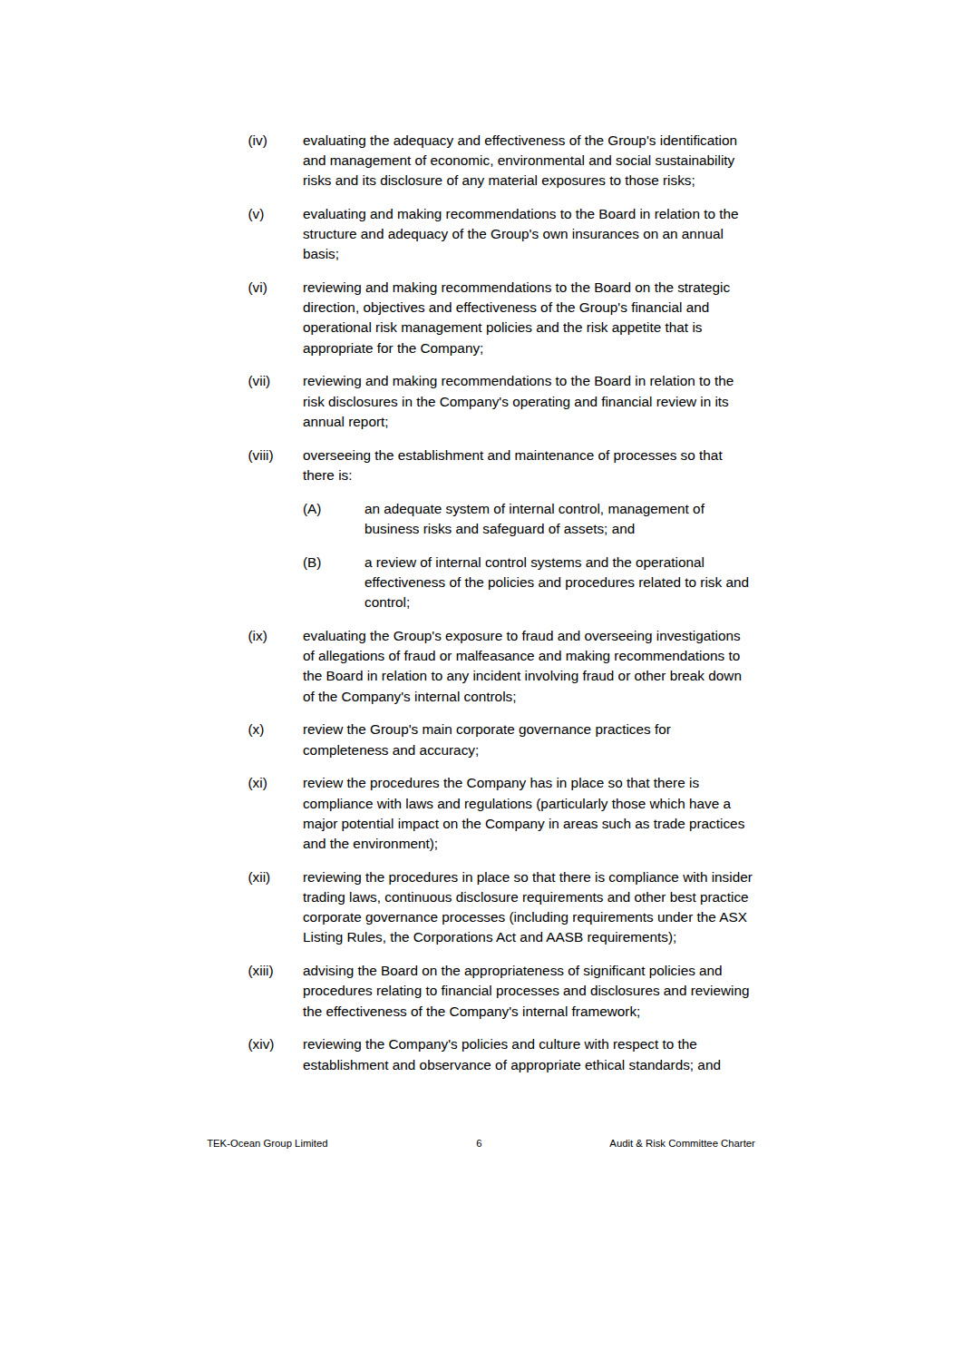(iv) evaluating the adequacy and effectiveness of the Group's identification and management of economic, environmental and social sustainability risks and its disclosure of any material exposures to those risks;
(v) evaluating and making recommendations to the Board in relation to the structure and adequacy of the Group's own insurances on an annual basis;
(vi) reviewing and making recommendations to the Board on the strategic direction, objectives and effectiveness of the Group's financial and operational risk management policies and the risk appetite that is appropriate for the Company;
(vii) reviewing and making recommendations to the Board in relation to the risk disclosures in the Company's operating and financial review in its annual report;
(viii)
overseeing the establishment and maintenance of processes so that there is:
(A) an adequate system of internal control, management of business risks and safeguard of assets; and
(B) a review of internal control systems and the operational effectiveness of the policies and procedures related to risk and control;
(ix) evaluating the Group's exposure to fraud and overseeing investigations of allegations of fraud or malfeasance and making recommendations to the Board in relation to any incident involving fraud or other break down of the Company's internal controls;
(x) review the Group's main corporate governance practices for completeness and accuracy;
(xi) review the procedures the Company has in place so that there is compliance with laws and regulations (particularly those which have a major potential impact on the Company in areas such as trade practices and the environment);
(xii) reviewing the procedures in place so that there is compliance with insider trading laws, continuous disclosure requirements and other best practice corporate governance processes (including requirements under the ASX Listing Rules, the Corporations Act and AASB requirements);
(xiii) advising the Board on the appropriateness of significant policies and procedures relating to financial processes and disclosures and reviewing the effectiveness of the Company's internal framework;
(xiv) reviewing the Company's policies and culture with respect to the establishment and observance of appropriate ethical standards; and
TEK-Ocean Group Limited
6
Audit & Risk Committee Charter